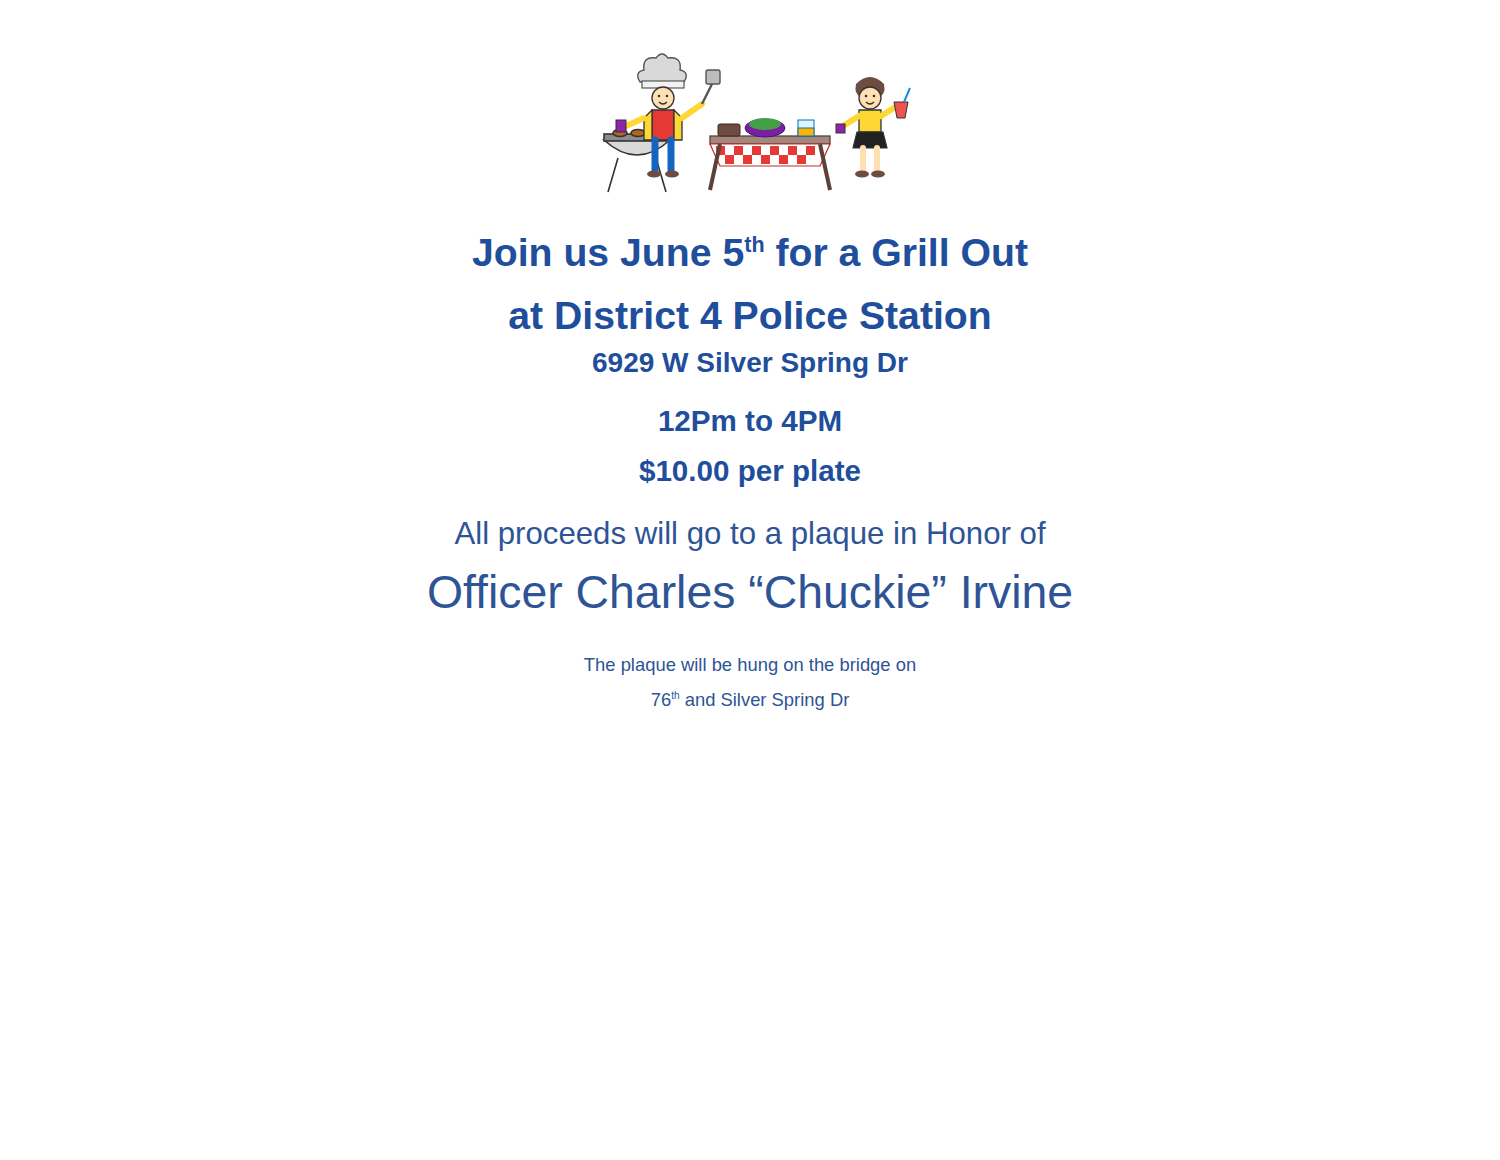Join us June 5th for a Grill Out
at District 4 Police Station
6929 W Silver Spring Dr
12Pm to 4PM
$10.00 per plate
All proceeds will go to a plaque in Honor of
Officer Charles “Chuckie” Irvine
The plaque will be hung on the bridge on
76th and Silver Spring Dr